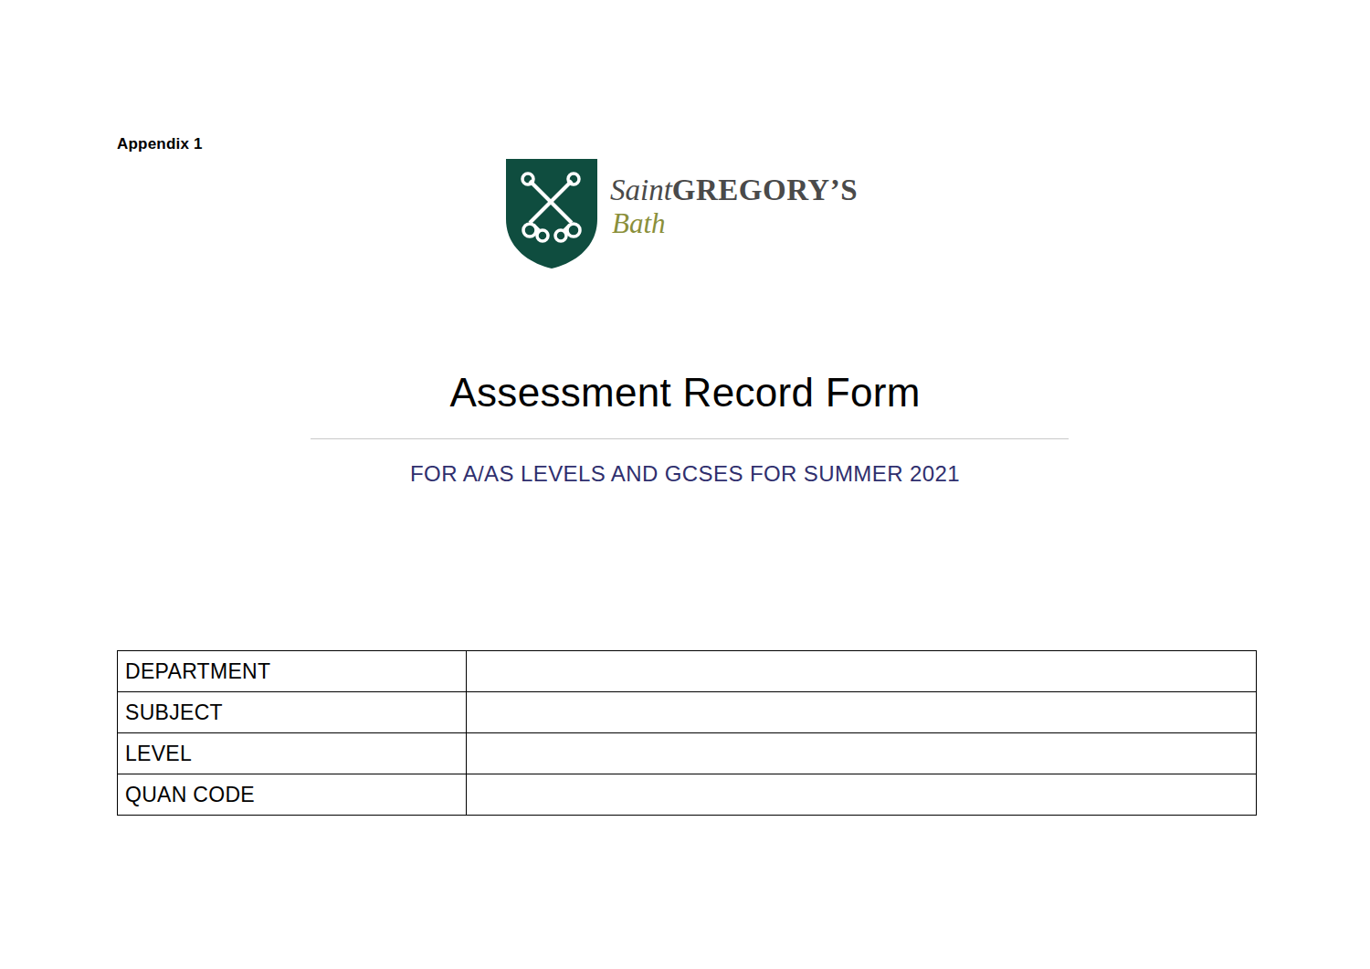Appendix 1
Saint GREGORY’S
Bath
Assessment Record Form
FOR A/AS LEVELS AND GCSES FOR SUMMER 2021
| DEPARTMENT | |
| SUBJECT | |
| LEVEL | |
| QUAN CODE | |